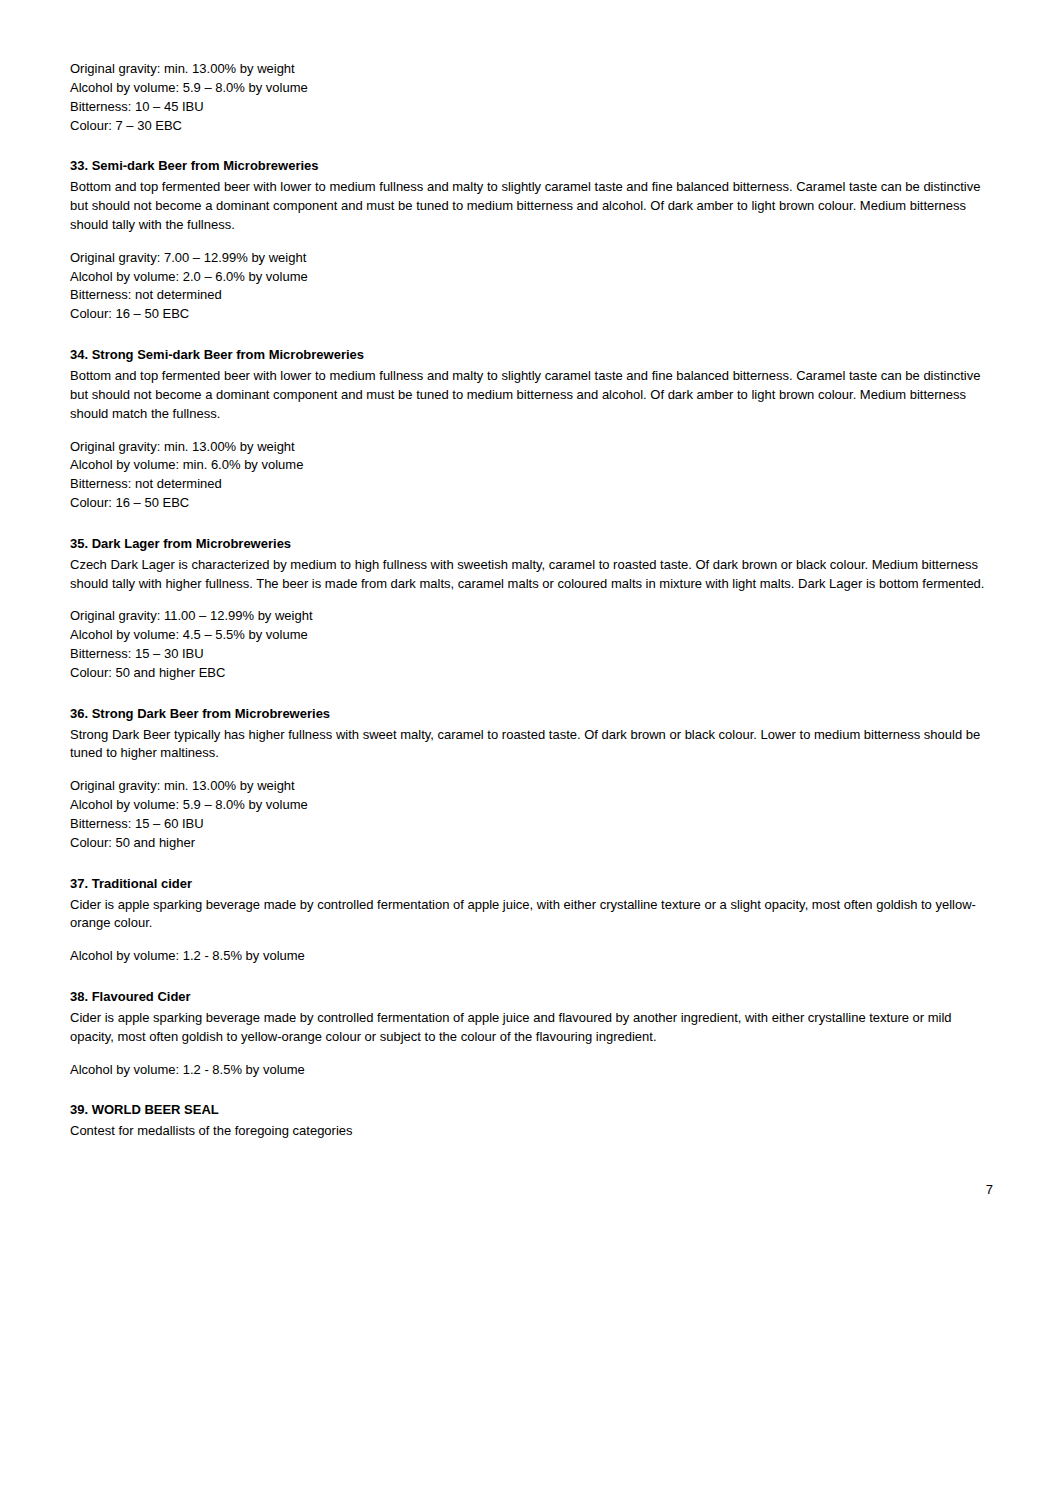Original gravity: min. 13.00% by weight
Alcohol by volume: 5.9 – 8.0% by volume
Bitterness: 10 – 45 IBU
Colour: 7 – 30 EBC
33. Semi-dark Beer from Microbreweries
Bottom and top fermented beer with lower to medium fullness and malty to slightly caramel taste and fine balanced bitterness. Caramel taste can be distinctive but should not become a dominant component and must be tuned to medium bitterness and alcohol. Of dark amber to light brown colour. Medium bitterness should tally with the fullness.
Original gravity: 7.00 – 12.99% by weight
Alcohol by volume: 2.0 – 6.0% by volume
Bitterness: not determined
Colour: 16 – 50 EBC
34. Strong Semi-dark Beer from Microbreweries
Bottom and top fermented beer with lower to medium fullness and malty to slightly caramel taste and fine balanced bitterness. Caramel taste can be distinctive but should not become a dominant component and must be tuned to medium bitterness and alcohol. Of dark amber to light brown colour. Medium bitterness should match the fullness.
Original gravity: min. 13.00% by weight
Alcohol by volume: min. 6.0% by volume
Bitterness: not determined
Colour: 16 – 50 EBC
35. Dark Lager from Microbreweries
Czech Dark Lager is characterized by medium to high fullness with sweetish malty, caramel to roasted taste. Of dark brown or black colour. Medium bitterness should tally with higher fullness. The beer is made from dark malts, caramel malts or coloured malts in mixture with light malts. Dark Lager is bottom fermented.
Original gravity: 11.00 – 12.99% by weight
Alcohol by volume: 4.5 – 5.5% by volume
Bitterness: 15 – 30 IBU
Colour: 50 and higher EBC
36. Strong Dark Beer from Microbreweries
Strong Dark Beer typically has higher fullness with sweet malty, caramel to roasted taste. Of dark brown or black colour. Lower to medium bitterness should be tuned to higher maltiness.
Original gravity: min. 13.00% by weight
Alcohol by volume: 5.9 – 8.0% by volume
Bitterness: 15 – 60 IBU
Colour: 50 and higher
37. Traditional cider
Cider is apple sparking beverage made by controlled fermentation of apple juice, with either crystalline texture or a slight opacity, most often goldish to yellow-orange colour.
Alcohol by volume: 1.2 - 8.5% by volume
38. Flavoured Cider
Cider is apple sparking beverage made by controlled fermentation of apple juice and flavoured by another ingredient, with either crystalline texture or mild opacity, most often goldish to yellow-orange colour or subject to the colour of the flavouring ingredient.
Alcohol by volume: 1.2 - 8.5% by volume
39. WORLD BEER SEAL
Contest for medallists of the foregoing categories
7